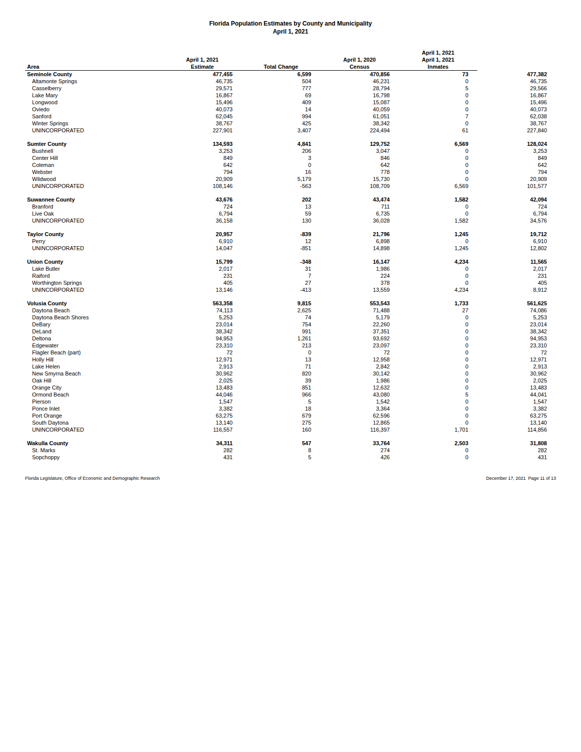Florida Population Estimates by County and Municipality
April 1, 2021
| | | | | April 1, 2021 |
| --- | --- | --- | --- | --- |
| | April 1, 2021 | | April 1, 2020 | April 1, 2021 |
| Area | Estimate | Total Change | Census | Inmates |
| Seminole County | 477,455 | 6,599 | 470,856 | 73 | 477,382 |
| Altamonte Springs | 46,735 | 504 | 46,231 | 0 | 46,735 |
| Casselberry | 29,571 | 777 | 28,794 | 5 | 29,566 |
| Lake Mary | 16,867 | 69 | 16,798 | 0 | 16,867 |
| Longwood | 15,496 | 409 | 15,087 | 0 | 15,496 |
| Oviedo | 40,073 | 14 | 40,059 | 0 | 40,073 |
| Sanford | 62,045 | 994 | 61,051 | 7 | 62,038 |
| Winter Springs | 38,767 | 425 | 38,342 | 0 | 38,767 |
| UNINCORPORATED | 227,901 | 3,407 | 224,494 | 61 | 227,840 |
| Sumter County | 134,593 | 4,841 | 129,752 | 6,569 | 128,024 |
| Bushnell | 3,253 | 206 | 3,047 | 0 | 3,253 |
| Center Hill | 849 | 3 | 846 | 0 | 849 |
| Coleman | 642 | 0 | 642 | 0 | 642 |
| Webster | 794 | 16 | 778 | 0 | 794 |
| Wildwood | 20,909 | 5,179 | 15,730 | 0 | 20,909 |
| UNINCORPORATED | 108,146 | -563 | 108,709 | 6,569 | 101,577 |
| Suwannee County | 43,676 | 202 | 43,474 | 1,582 | 42,094 |
| Branford | 724 | 13 | 711 | 0 | 724 |
| Live Oak | 6,794 | 59 | 6,735 | 0 | 6,794 |
| UNINCORPORATED | 36,158 | 130 | 36,028 | 1,582 | 34,576 |
| Taylor County | 20,957 | -839 | 21,796 | 1,245 | 19,712 |
| Perry | 6,910 | 12 | 6,898 | 0 | 6,910 |
| UNINCORPORATED | 14,047 | -851 | 14,898 | 1,245 | 12,802 |
| Union County | 15,799 | -348 | 16,147 | 4,234 | 11,565 |
| Lake Butler | 2,017 | 31 | 1,986 | 0 | 2,017 |
| Raiford | 231 | 7 | 224 | 0 | 231 |
| Worthington Springs | 405 | 27 | 378 | 0 | 405 |
| UNINCORPORATED | 13,146 | -413 | 13,559 | 4,234 | 8,912 |
| Volusia County | 563,358 | 9,815 | 553,543 | 1,733 | 561,625 |
| Daytona Beach | 74,113 | 2,625 | 71,488 | 27 | 74,086 |
| Daytona Beach Shores | 5,253 | 74 | 5,179 | 0 | 5,253 |
| DeBary | 23,014 | 754 | 22,260 | 0 | 23,014 |
| DeLand | 38,342 | 991 | 37,351 | 0 | 38,342 |
| Deltona | 94,953 | 1,261 | 93,692 | 0 | 94,953 |
| Edgewater | 23,310 | 213 | 23,097 | 0 | 23,310 |
| Flagler Beach (part) | 72 | 0 | 72 | 0 | 72 |
| Holly Hill | 12,971 | 13 | 12,958 | 0 | 12,971 |
| Lake Helen | 2,913 | 71 | 2,842 | 0 | 2,913 |
| New Smyrna Beach | 30,962 | 820 | 30,142 | 0 | 30,962 |
| Oak Hill | 2,025 | 39 | 1,986 | 0 | 2,025 |
| Orange City | 13,483 | 851 | 12,632 | 0 | 13,483 |
| Ormond Beach | 44,046 | 966 | 43,080 | 5 | 44,041 |
| Pierson | 1,547 | 5 | 1,542 | 0 | 1,547 |
| Ponce Inlet | 3,382 | 18 | 3,364 | 0 | 3,382 |
| Port Orange | 63,275 | 679 | 62,596 | 0 | 63,275 |
| South Daytona | 13,140 | 275 | 12,865 | 0 | 13,140 |
| UNINCORPORATED | 116,557 | 160 | 116,397 | 1,701 | 114,856 |
| Wakulla County | 34,311 | 547 | 33,764 | 2,503 | 31,808 |
| St. Marks | 282 | 8 | 274 | 0 | 282 |
| Sopchoppy | 431 | 5 | 426 | 0 | 431 |
Florida Legislature, Office of Economic and Demographic Research December 17, 2021 Page 11 of 13